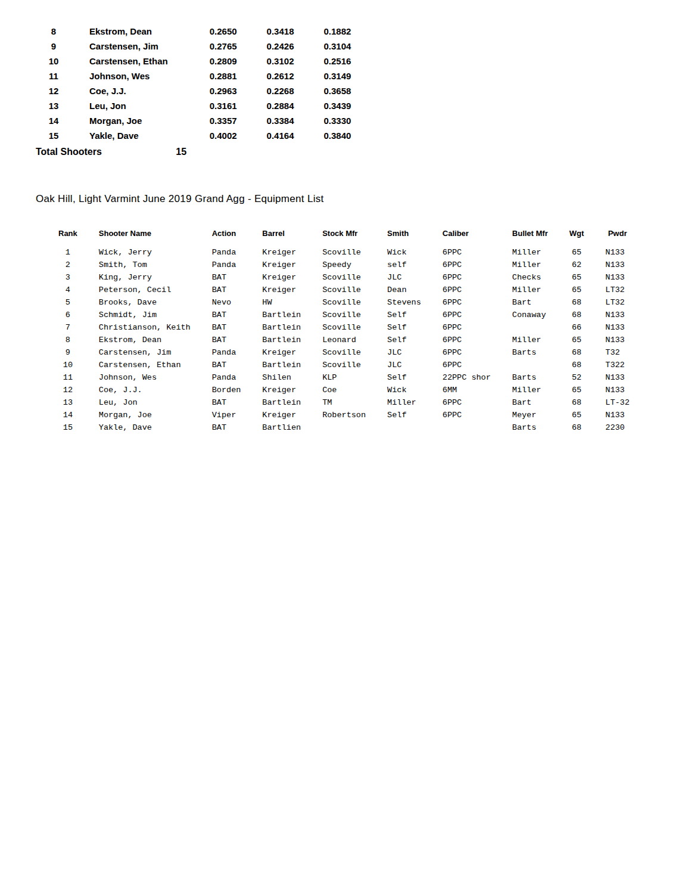| 8 | Ekstrom, Dean | 0.2650 | 0.3418 | 0.1882 |
| 9 | Carstensen, Jim | 0.2765 | 0.2426 | 0.3104 |
| 10 | Carstensen, Ethan | 0.2809 | 0.3102 | 0.2516 |
| 11 | Johnson, Wes | 0.2881 | 0.2612 | 0.3149 |
| 12 | Coe, J.J. | 0.2963 | 0.2268 | 0.3658 |
| 13 | Leu, Jon | 0.3161 | 0.2884 | 0.3439 |
| 14 | Morgan, Joe | 0.3357 | 0.3384 | 0.3330 |
| 15 | Yakle, Dave | 0.4002 | 0.4164 | 0.3840 |
Total Shooters 15
Oak Hill, Light Varmint June 2019 Grand Agg - Equipment List
| Rank | Shooter Name | Action | Barrel | Stock Mfr | Smith | Caliber | Bullet Mfr | Wgt | Pwdr |
| --- | --- | --- | --- | --- | --- | --- | --- | --- | --- |
| 1 | Wick, Jerry | Panda | Kreiger | Scoville | Wick | 6PPC | Miller | 65 | N133 |
| 2 | Smith, Tom | Panda | Kreiger | Speedy | self | 6PPC | Miller | 62 | N133 |
| 3 | King, Jerry | BAT | Kreiger | Scoville | JLC | 6PPC | Checks | 65 | N133 |
| 4 | Peterson, Cecil | BAT | Kreiger | Scoville | Dean | 6PPC | Miller | 65 | LT32 |
| 5 | Brooks, Dave | Nevo | HW | Scoville | Stevens | 6PPC | Bart | 68 | LT32 |
| 6 | Schmidt, Jim | BAT | Bartlein | Scoville | Self | 6PPC | Conaway | 68 | N133 |
| 7 | Christianson, Keith | BAT | Bartlein | Scoville | Self | 6PPC | | 66 | N133 |
| 8 | Ekstrom, Dean | BAT | Bartlein | Leonard | Self | 6PPC | Miller | 65 | N133 |
| 9 | Carstensen, Jim | Panda | Kreiger | Scoville | JLC | 6PPC | Barts | 68 | T32 |
| 10 | Carstensen, Ethan | BAT | Bartlein | Scoville | JLC | 6PPC | | 68 | T322 |
| 11 | Johnson, Wes | Panda | Shilen | KLP | Self | 22PPC shor | Barts | 52 | N133 |
| 12 | Coe, J.J. | Borden | Kreiger | Coe | Wick | 6MM | Miller | 65 | N133 |
| 13 | Leu, Jon | BAT | Bartlein | TM | Miller | 6PPC | Bart | 68 | LT-32 |
| 14 | Morgan, Joe | Viper | Kreiger | Robertson | Self | 6PPC | Meyer | 65 | N133 |
| 15 | Yakle, Dave | BAT | Bartlien | | | | Barts | 68 | 2230 |